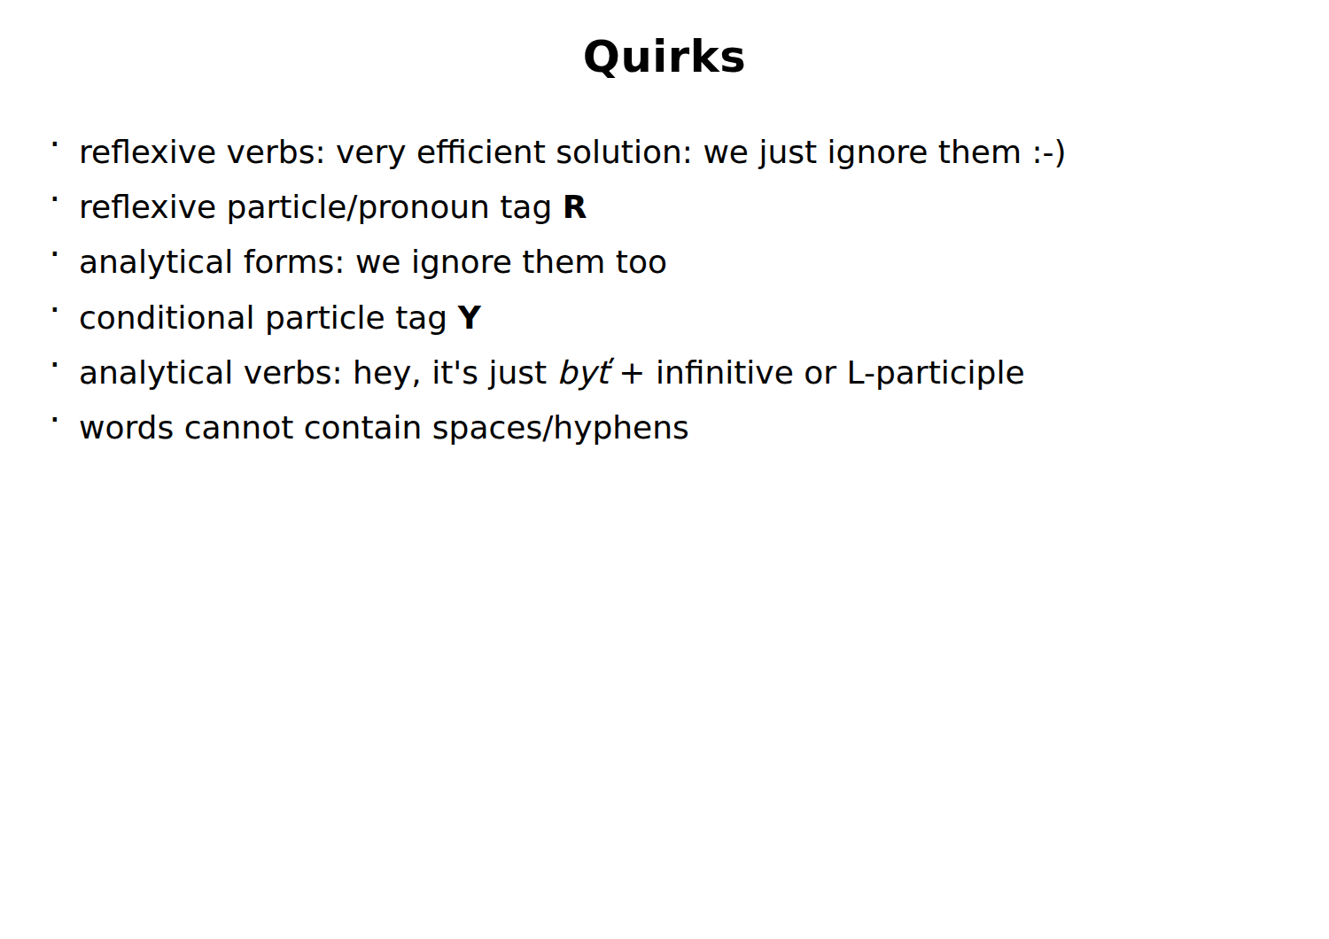Quirks
reflexive verbs: very efficient solution: we just ignore them :-)
reflexive particle/pronoun tag R
analytical forms: we ignore them too
conditional particle tag Y
analytical verbs: hey, it's just byť + infinitive or L-participle
words cannot contain spaces/hyphens